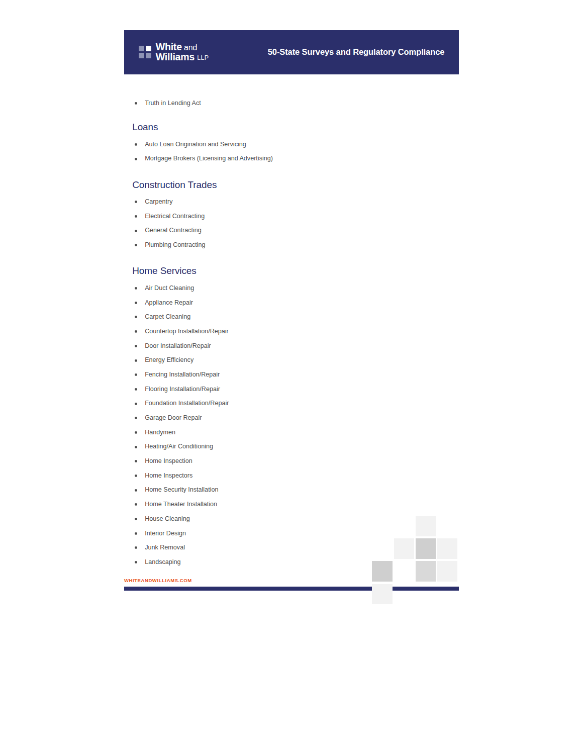White and
Williams LLP
50-State Surveys and Regulatory Compliance
Truth in Lending Act
Loans
Auto Loan Origination and Servicing
Mortgage Brokers (Licensing and Advertising)
Construction Trades
Carpentry
Electrical Contracting
General Contracting
Plumbing Contracting
Home Services
Air Duct Cleaning
Appliance Repair
Carpet Cleaning
Countertop Installation/Repair
Door Installation/Repair
Energy Efficiency
Fencing Installation/Repair
Flooring Installation/Repair
Foundation Installation/Repair
Garage Door Repair
Handymen
Heating/Air Conditioning
Home Inspection
Home Inspectors
Home Security Installation
Home Theater Installation
House Cleaning
Interior Design
Junk Removal
Landscaping
WHITEANDWILLIAMS.COM